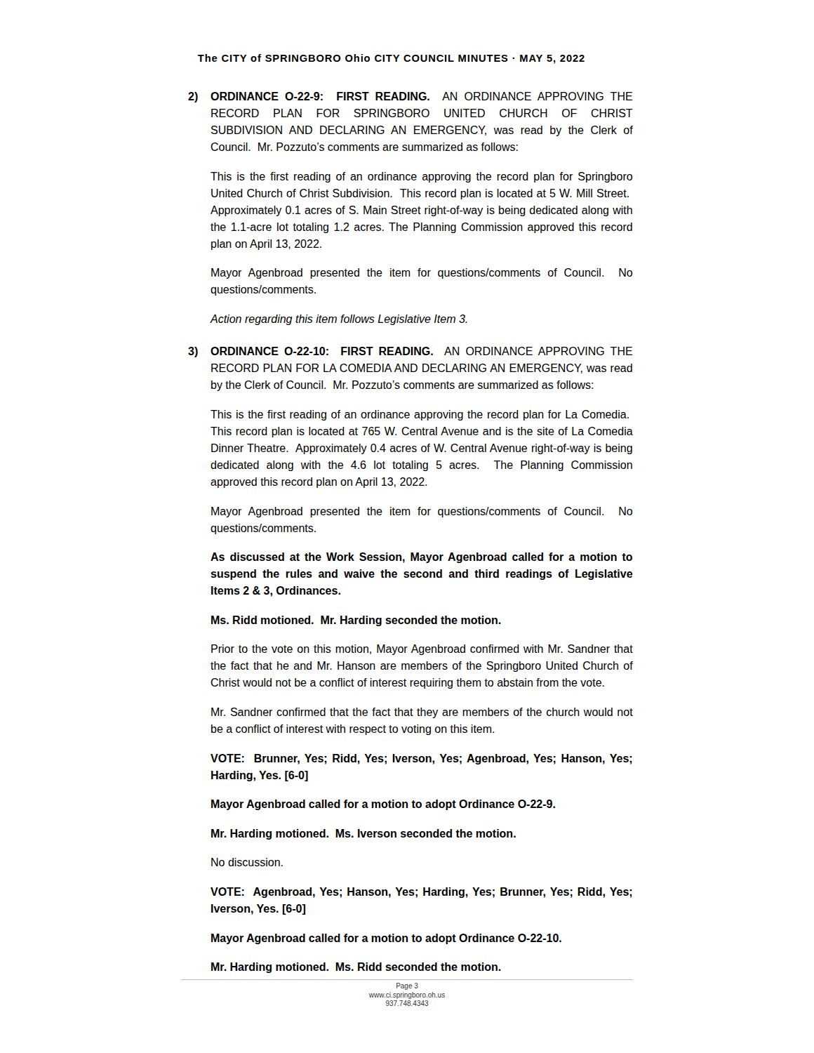The CITY of SPRINGBORO Ohio CITY COUNCIL MINUTES · MAY 5, 2022
2)
ORDINANCE O-22-9: FIRST READING. AN ORDINANCE APPROVING THE RECORD PLAN FOR SPRINGBORO UNITED CHURCH OF CHRIST SUBDIVISION AND DECLARING AN EMERGENCY, was read by the Clerk of Council. Mr. Pozzuto’s comments are summarized as follows:
This is the first reading of an ordinance approving the record plan for Springboro United Church of Christ Subdivision. This record plan is located at 5 W. Mill Street. Approximately 0.1 acres of S. Main Street right-of-way is being dedicated along with the 1.1-acre lot totaling 1.2 acres. The Planning Commission approved this record plan on April 13, 2022.
Mayor Agenbroad presented the item for questions/comments of Council. No questions/comments.
Action regarding this item follows Legislative Item 3.
3)
ORDINANCE O-22-10: FIRST READING. AN ORDINANCE APPROVING THE RECORD PLAN FOR LA COMEDIA AND DECLARING AN EMERGENCY, was read by the Clerk of Council. Mr. Pozzuto’s comments are summarized as follows:
This is the first reading of an ordinance approving the record plan for La Comedia. This record plan is located at 765 W. Central Avenue and is the site of La Comedia Dinner Theatre. Approximately 0.4 acres of W. Central Avenue right-of-way is being dedicated along with the 4.6 lot totaling 5 acres. The Planning Commission approved this record plan on April 13, 2022.
Mayor Agenbroad presented the item for questions/comments of Council. No questions/comments.
As discussed at the Work Session, Mayor Agenbroad called for a motion to suspend the rules and waive the second and third readings of Legislative Items 2 & 3, Ordinances.
Ms. Ridd motioned. Mr. Harding seconded the motion.
Prior to the vote on this motion, Mayor Agenbroad confirmed with Mr. Sandner that the fact that he and Mr. Hanson are members of the Springboro United Church of Christ would not be a conflict of interest requiring them to abstain from the vote.
Mr. Sandner confirmed that the fact that they are members of the church would not be a conflict of interest with respect to voting on this item.
VOTE: Brunner, Yes; Ridd, Yes; Iverson, Yes; Agenbroad, Yes; Hanson, Yes; Harding, Yes. [6-0]
Mayor Agenbroad called for a motion to adopt Ordinance O-22-9.
Mr. Harding motioned. Ms. Iverson seconded the motion.
No discussion.
VOTE: Agenbroad, Yes; Hanson, Yes; Harding, Yes; Brunner, Yes; Ridd, Yes; Iverson, Yes. [6-0]
Mayor Agenbroad called for a motion to adopt Ordinance O-22-10.
Mr. Harding motioned. Ms. Ridd seconded the motion.
Page 3
www.ci.springboro.oh.us
937.748.4343